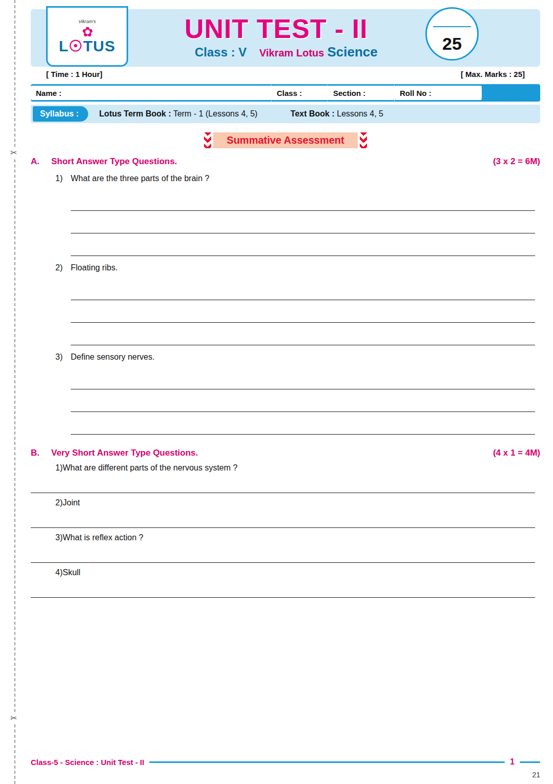✂
✂
Vikram's
✿
L☉TUS
UNIT TEST - II
Class : V Vikram Lotus Science
25
[ Time : 1 Hour]
[ Max. Marks : 25]
Name :
Class :
Section :
Roll No :
Syllabus :
Lotus Term Book : Term - 1 (Lessons 4, 5) Text Book : Lessons 4, 5
Summative Assessment
A. Short Answer Type Questions. (3 x 2 = 6M)
1) What are the three parts of the brain ?
2) Floating ribs.
3) Define sensory nerves.
B. Very Short Answer Type Questions. (4 x 1 = 4M)
1) What are different parts of the nervous system ?
2) Joint
3) What is reflex action ?
4) Skull
Class-5 - Science : Unit Test - II
1
21